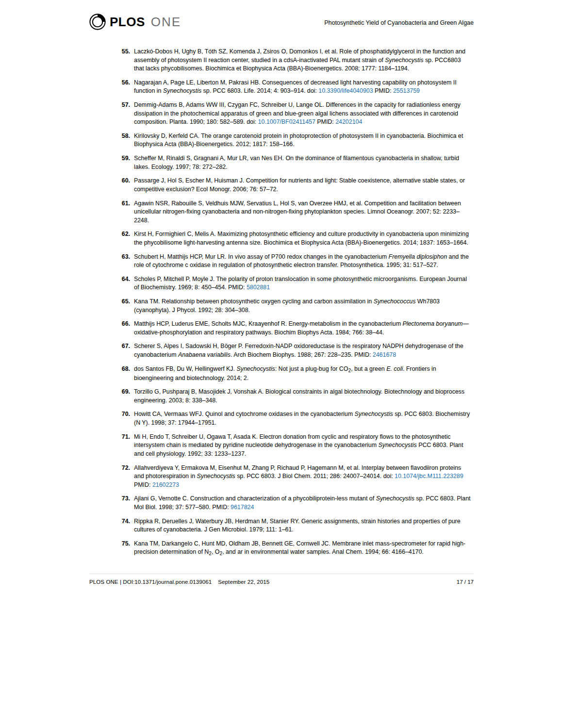PLOS ONE
Photosynthetic Yield of Cyanobacteria and Green Algae
55. Laczkó-Dobos H, Ughy B, Tóth SZ, Komenda J, Zsiros O, Domonkos I, et al. Role of phosphatidylglycerol in the function and assembly of photosystem II reaction center, studied in a cdsA-inactivated PAL mutant strain of Synechocystis sp. PCC6803 that lacks phycobilisomes. Biochimica et Biophysica Acta (BBA)-Bioenergetics. 2008; 1777: 1184–1194.
56. Nagarajan A, Page LE, Liberton M, Pakrasi HB. Consequences of decreased light harvesting capability on photosystem II function in Synechocystis sp. PCC 6803. Life. 2014; 4: 903–914. doi: 10.3390/life4040903 PMID: 25513759
57. Demmig-Adams B, Adams WW III, Czygan FC, Schreiber U, Lange OL. Differences in the capacity for radiationless energy dissipation in the photochemical apparatus of green and blue-green algal lichens associated with differences in carotenoid composition. Planta. 1990; 180: 582–589. doi: 10.1007/BF02411457 PMID: 24202104
58. Kirilovsky D, Kerfeld CA. The orange carotenoid protein in photoprotection of photosystem II in cyanobacteria. Biochimica et Biophysica Acta (BBA)-Bioenergetics. 2012; 1817: 158–166.
59. Scheffer M, Rinaldi S, Gragnani A, Mur LR, van Nes EH. On the dominance of filamentous cyanobacteria in shallow, turbid lakes. Ecology. 1997; 78: 272–282.
60. Passarge J, Hol S, Escher M, Huisman J. Competition for nutrients and light: Stable coexistence, alternative stable states, or competitive exclusion? Ecol Monogr. 2006; 76: 57–72.
61. Agawin NSR, Rabouille S, Veldhuis MJW, Servatius L, Hol S, van Overzee HMJ, et al. Competition and facilitation between unicellular nitrogen-fixing cyanobacteria and non-nitrogen-fixing phytoplankton species. Limnol Oceanogr. 2007; 52: 2233–2248.
62. Kirst H, Formighieri C, Melis A. Maximizing photosynthetic efficiency and culture productivity in cyanobacteria upon minimizing the phycobilisome light-harvesting antenna size. Biochimica et Biophysica Acta (BBA)-Bioenergetics. 2014; 1837: 1653–1664.
63. Schubert H, Matthijs HCP, Mur LR. In vivo assay of P700 redox changes in the cyanobacterium Fremyella diplosiphon and the role of cytochrome c oxidase in regulation of photosynthetic electron transfer. Photosynthetica. 1995; 31: 517–527.
64. Scholes P, Mitchell P, Moyle J. The polarity of proton translocation in some photosynthetic microorganisms. European Journal of Biochemistry. 1969; 8: 450–454. PMID: 5802881
65. Kana TM. Relationship between photosynthetic oxygen cycling and carbon assimilation in Synechococcus Wh7803 (cyanophyta). J Phycol. 1992; 28: 304–308.
66. Matthijs HCP, Luderus EME, Scholts MJC, Kraayenhof R. Energy-metabolism in the cyanobacterium Plectonema boryanum—oxidative-phosphorylation and respiratory pathways. Biochim Biophys Acta. 1984; 766: 38–44.
67. Scherer S, Alpes I, Sadowski H, Böger P. Ferredoxin-NADP oxidoreductase is the respiratory NADPH dehydrogenase of the cyanobacterium Anabaena variabilis. Arch Biochem Biophys. 1988; 267: 228–235. PMID: 2461678
68. dos Santos FB, Du W, Hellingwerf KJ. Synechocystis: Not just a plug-bug for CO2, but a green E. coli. Frontiers in bioengineering and biotechnology. 2014; 2.
69. Torzillo G, Pushparaj B, Masojidek J, Vonshak A. Biological constraints in algal biotechnology. Biotechnology and bioprocess engineering. 2003; 8: 338–348.
70. Howitt CA, Vermaas WFJ. Quinol and cytochrome oxidases in the cyanobacterium Synechocystis sp. PCC 6803. Biochemistry (N Y). 1998; 37: 17944–17951.
71. Mi H, Endo T, Schreiber U, Ogawa T, Asada K. Electron donation from cyclic and respiratory flows to the photosynthetic intersystem chain is mediated by pyridine nucleotide dehydrogenase in the cyanobacterium Synechocystis PCC 6803. Plant and cell physiology. 1992; 33: 1233–1237.
72. Allahverdiyeva Y, Ermakova M, Eisenhut M, Zhang P, Richaud P, Hagemann M, et al. Interplay between flavodiiron proteins and photorespiration in Synechocystis sp. PCC 6803. J Biol Chem. 2011; 286: 24007–24014. doi: 10.1074/jbc.M111.223289 PMID: 21602273
73. Ajlani G, Vernotte C. Construction and characterization of a phycobiliprotein-less mutant of Synechocystis sp. PCC 6803. Plant Mol Biol. 1998; 37: 577–580. PMID: 9617824
74. Rippka R, Deruelles J, Waterbury JB, Herdman M, Stanier RY. Generic assignments, strain histories and properties of pure cultures of cyanobacteria. J Gen Microbiol. 1979; 111: 1–61.
75. Kana TM, Darkangelo C, Hunt MD, Oldham JB, Bennett GE, Cornwell JC. Membrane inlet mass-spectrometer for rapid high-precision determination of N2, O2, and ar in environmental water samples. Anal Chem. 1994; 66: 4166–4170.
PLOS ONE | DOI:10.1371/journal.pone.0139061 September 22, 2015
17 / 17